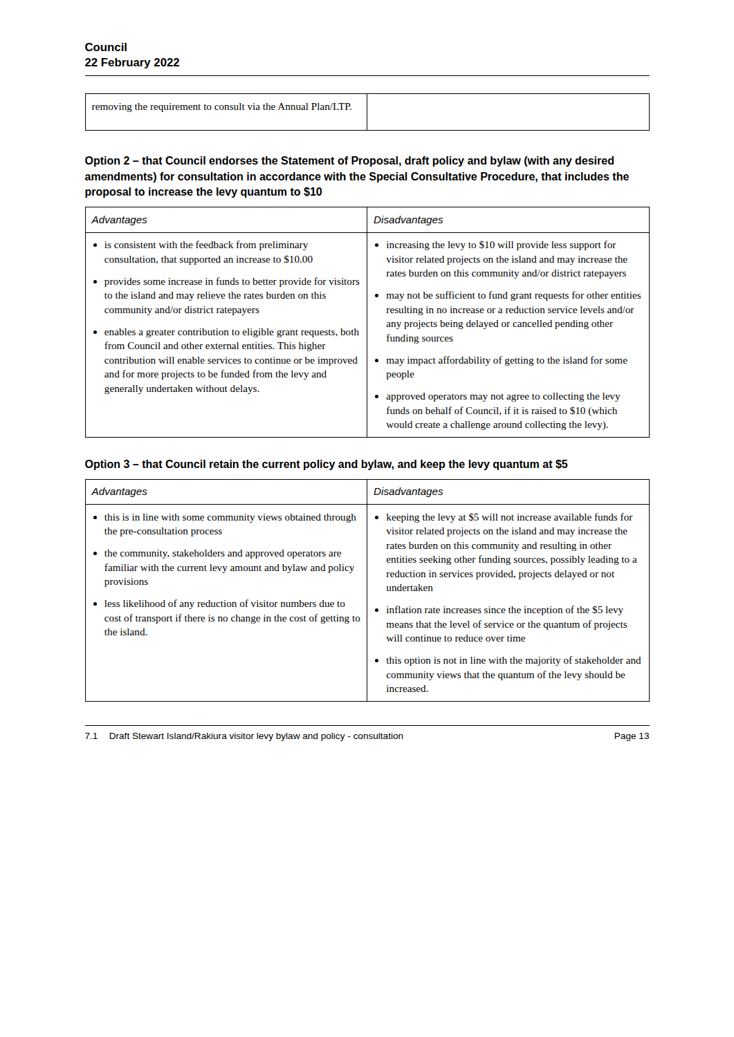Council 22 February 2022
| removing the requirement to consult via the Annual Plan/LTP. | |
Option 2 – that Council endorses the Statement of Proposal, draft policy and bylaw (with any desired amendments) for consultation in accordance with the Special Consultative Procedure, that includes the proposal to increase the levy quantum to $10
| Advantages | Disadvantages |
| --- | --- |
| is consistent with the feedback from preliminary consultation, that supported an increase to $10.00 provides some increase in funds to better provide for visitors to the island and may relieve the rates burden on this community and/or district ratepayers enables a greater contribution to eligible grant requests, both from Council and other external entities. This higher contribution will enable services to continue or be improved and for more projects to be funded from the levy and generally undertaken without delays. | increasing the levy to $10 will provide less support for visitor related projects on the island and may increase the rates burden on this community and/or district ratepayers may not be sufficient to fund grant requests for other entities resulting in no increase or a reduction service levels and/or any projects being delayed or cancelled pending other funding sources may impact affordability of getting to the island for some people approved operators may not agree to collecting the levy funds on behalf of Council, if it is raised to $10 (which would create a challenge around collecting the levy). |
Option 3 – that Council retain the current policy and bylaw, and keep the levy quantum at $5
| Advantages | Disadvantages |
| --- | --- |
| this is in line with some community views obtained through the pre-consultation process the community, stakeholders and approved operators are familiar with the current levy amount and bylaw and policy provisions less likelihood of any reduction of visitor numbers due to cost of transport if there is no change in the cost of getting to the island. | keeping the levy at $5 will not increase available funds for visitor related projects on the island and may increase the rates burden on this community and resulting in other entities seeking other funding sources, possibly leading to a reduction in services provided, projects delayed or not undertaken inflation rate increases since the inception of the $5 levy means that the level of service or the quantum of projects will continue to reduce over time this option is not in line with the majority of stakeholder and community views that the quantum of the levy should be increased. |
7.1 Draft Stewart Island/Rakiura visitor levy bylaw and policy - consultation Page 13